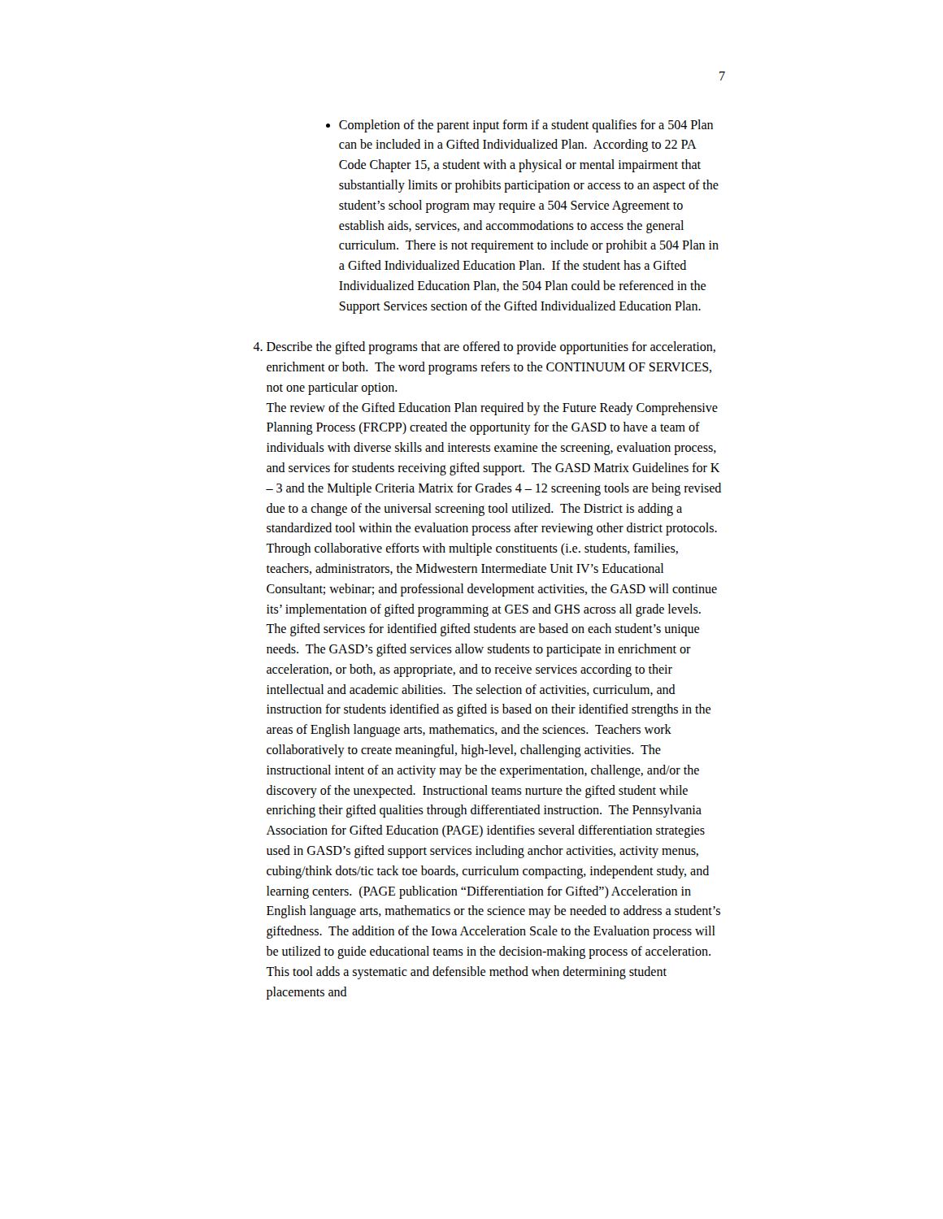7
Completion of the parent input form if a student qualifies for a 504 Plan can be included in a Gifted Individualized Plan. According to 22 PA Code Chapter 15, a student with a physical or mental impairment that substantially limits or prohibits participation or access to an aspect of the student’s school program may require a 504 Service Agreement to establish aids, services, and accommodations to access the general curriculum. There is not requirement to include or prohibit a 504 Plan in a Gifted Individualized Education Plan. If the student has a Gifted Individualized Education Plan, the 504 Plan could be referenced in the Support Services section of the Gifted Individualized Education Plan.
Describe the gifted programs that are offered to provide opportunities for acceleration, enrichment or both. The word programs refers to the CONTINUUM OF SERVICES, not one particular option.
The review of the Gifted Education Plan required by the Future Ready Comprehensive Planning Process (FRCPP) created the opportunity for the GASD to have a team of individuals with diverse skills and interests examine the screening, evaluation process, and services for students receiving gifted support. The GASD Matrix Guidelines for K – 3 and the Multiple Criteria Matrix for Grades 4 – 12 screening tools are being revised due to a change of the universal screening tool utilized. The District is adding a standardized tool within the evaluation process after reviewing other district protocols. Through collaborative efforts with multiple constituents (i.e. students, families, teachers, administrators, the Midwestern Intermediate Unit IV’s Educational Consultant; webinar; and professional development activities, the GASD will continue its’ implementation of gifted programming at GES and GHS across all grade levels. The gifted services for identified gifted students are based on each student’s unique needs. The GASD’s gifted services allow students to participate in enrichment or acceleration, or both, as appropriate, and to receive services according to their intellectual and academic abilities. The selection of activities, curriculum, and instruction for students identified as gifted is based on their identified strengths in the areas of English language arts, mathematics, and the sciences. Teachers work collaboratively to create meaningful, high-level, challenging activities. The instructional intent of an activity may be the experimentation, challenge, and/or the discovery of the unexpected. Instructional teams nurture the gifted student while enriching their gifted qualities through differentiated instruction. The Pennsylvania Association for Gifted Education (PAGE) identifies several differentiation strategies used in GASD’s gifted support services including anchor activities, activity menus, cubing/think dots/tic tack toe boards, curriculum compacting, independent study, and learning centers. (PAGE publication “Differentiation for Gifted”) Acceleration in English language arts, mathematics or the science may be needed to address a student’s giftedness. The addition of the Iowa Acceleration Scale to the Evaluation process will be utilized to guide educational teams in the decision-making process of acceleration. This tool adds a systematic and defensible method when determining student placements and